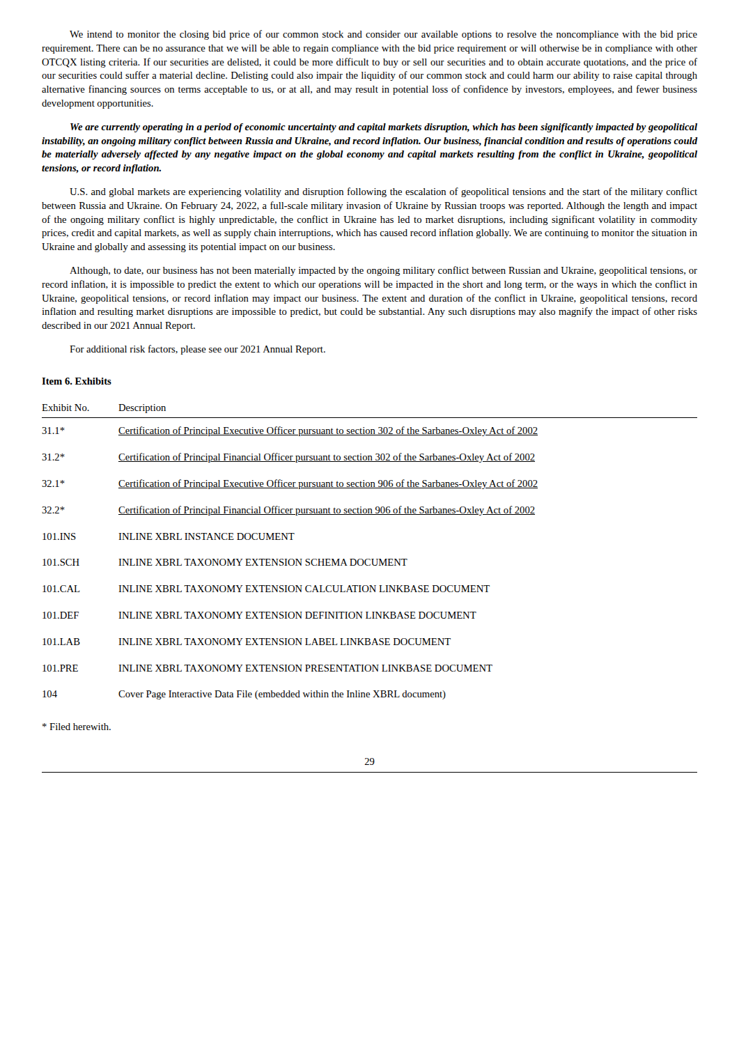We intend to monitor the closing bid price of our common stock and consider our available options to resolve the noncompliance with the bid price requirement. There can be no assurance that we will be able to regain compliance with the bid price requirement or will otherwise be in compliance with other OTCQX listing criteria. If our securities are delisted, it could be more difficult to buy or sell our securities and to obtain accurate quotations, and the price of our securities could suffer a material decline. Delisting could also impair the liquidity of our common stock and could harm our ability to raise capital through alternative financing sources on terms acceptable to us, or at all, and may result in potential loss of confidence by investors, employees, and fewer business development opportunities.
We are currently operating in a period of economic uncertainty and capital markets disruption, which has been significantly impacted by geopolitical instability, an ongoing military conflict between Russia and Ukraine, and record inflation. Our business, financial condition and results of operations could be materially adversely affected by any negative impact on the global economy and capital markets resulting from the conflict in Ukraine, geopolitical tensions, or record inflation.
U.S. and global markets are experiencing volatility and disruption following the escalation of geopolitical tensions and the start of the military conflict between Russia and Ukraine. On February 24, 2022, a full-scale military invasion of Ukraine by Russian troops was reported. Although the length and impact of the ongoing military conflict is highly unpredictable, the conflict in Ukraine has led to market disruptions, including significant volatility in commodity prices, credit and capital markets, as well as supply chain interruptions, which has caused record inflation globally. We are continuing to monitor the situation in Ukraine and globally and assessing its potential impact on our business.
Although, to date, our business has not been materially impacted by the ongoing military conflict between Russian and Ukraine, geopolitical tensions, or record inflation, it is impossible to predict the extent to which our operations will be impacted in the short and long term, or the ways in which the conflict in Ukraine, geopolitical tensions, or record inflation may impact our business. The extent and duration of the conflict in Ukraine, geopolitical tensions, record inflation and resulting market disruptions are impossible to predict, but could be substantial. Any such disruptions may also magnify the impact of other risks described in our 2021 Annual Report.
For additional risk factors, please see our 2021 Annual Report.
Item 6. Exhibits
| Exhibit No. | Description |
| --- | --- |
| 31.1* | Certification of Principal Executive Officer pursuant to section 302 of the Sarbanes-Oxley Act of 2002 |
| 31.2* | Certification of Principal Financial Officer pursuant to section 302 of the Sarbanes-Oxley Act of 2002 |
| 32.1* | Certification of Principal Executive Officer pursuant to section 906 of the Sarbanes-Oxley Act of 2002 |
| 32.2* | Certification of Principal Financial Officer pursuant to section 906 of the Sarbanes-Oxley Act of 2002 |
| 101.INS | INLINE XBRL INSTANCE DOCUMENT |
| 101.SCH | INLINE XBRL TAXONOMY EXTENSION SCHEMA DOCUMENT |
| 101.CAL | INLINE XBRL TAXONOMY EXTENSION CALCULATION LINKBASE DOCUMENT |
| 101.DEF | INLINE XBRL TAXONOMY EXTENSION DEFINITION LINKBASE DOCUMENT |
| 101.LAB | INLINE XBRL TAXONOMY EXTENSION LABEL LINKBASE DOCUMENT |
| 101.PRE | INLINE XBRL TAXONOMY EXTENSION PRESENTATION LINKBASE DOCUMENT |
| 104 | Cover Page Interactive Data File (embedded within the Inline XBRL document) |
* Filed herewith.
29